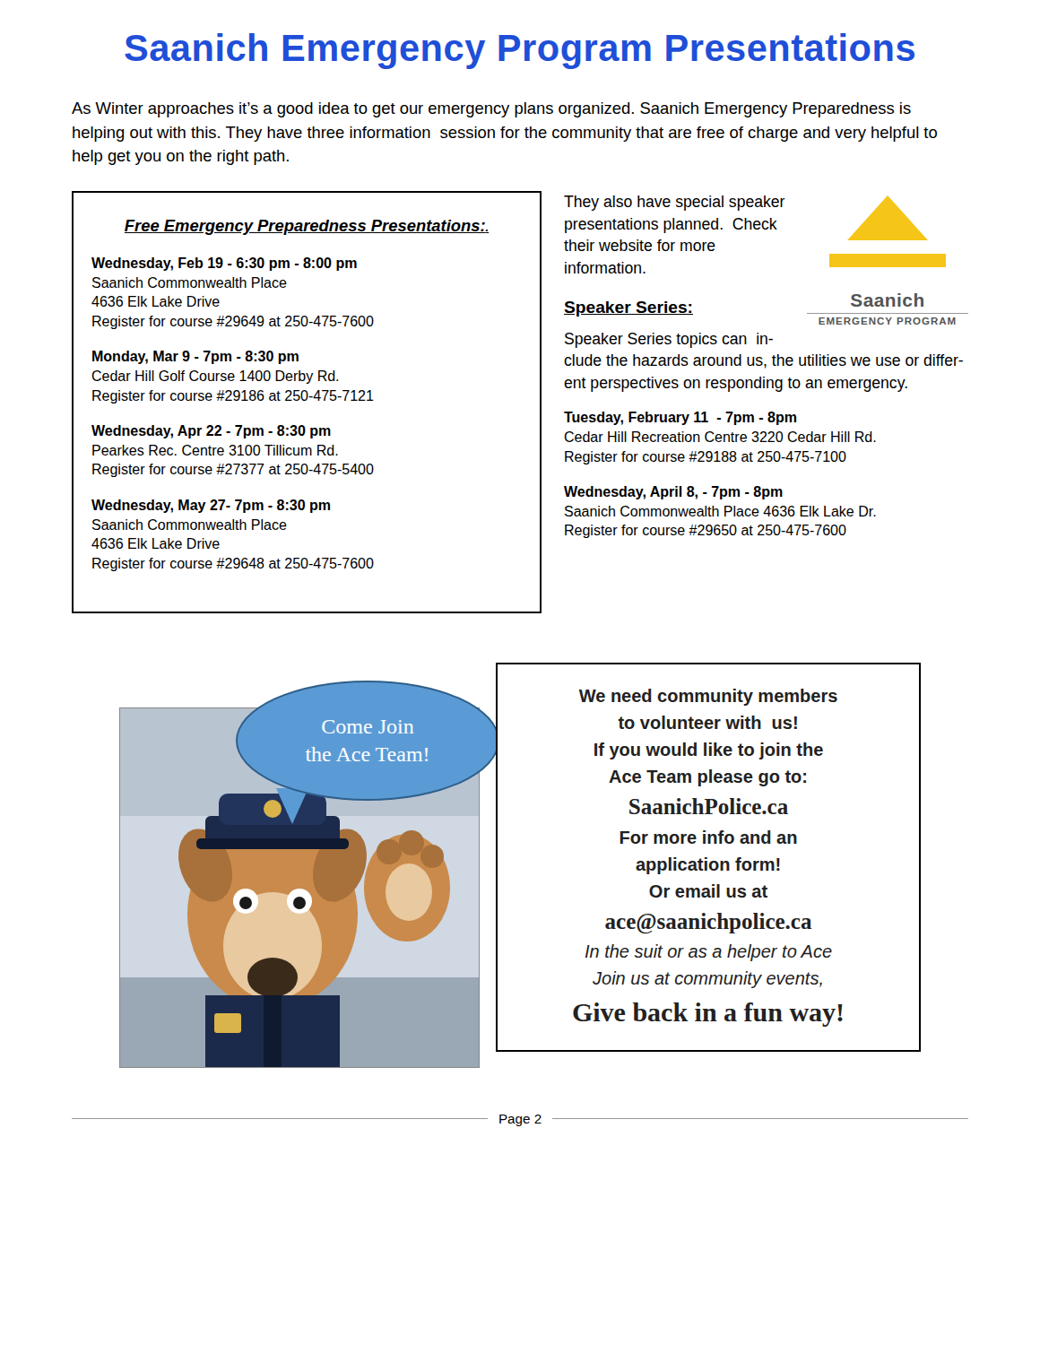Saanich Emergency Program Presentations
As Winter approaches it’s a good idea to get our emergency plans organized. Saanich Emergency Preparedness is helping out with this. They have three information session for the community that are free of charge and very helpful to help get you on the right path.
Free Emergency Preparedness Presentations:.
Wednesday, Feb 19 - 6:30 pm - 8:00 pm
Saanich Commonwealth Place
4636 Elk Lake Drive
Register for course #29649 at 250-475-7600
Monday, Mar 9 - 7pm - 8:30 pm
Cedar Hill Golf Course 1400 Derby Rd.
Register for course #29186 at 250-475-7121
Wednesday, Apr 22 - 7pm - 8:30 pm
Pearkes Rec. Centre 3100 Tillicum Rd.
Register for course #27377 at 250-475-5400
Wednesday, May 27- 7pm - 8:30 pm
Saanich Commonwealth Place
4636 Elk Lake Drive
Register for course #29648 at 250-475-7600
Saanich
EMERGENCY PROGRAM
They also have special speaker presentations planned. Check their website for more information.
Speaker Series:
Speaker Series topics can in-
clude the hazards around us, the utilities we use or differ-
ent perspectives on responding to an emergency.
Tuesday, February 11 - 7pm - 8pm
Cedar Hill Recreation Centre 3220 Cedar Hill Rd.
Register for course #29188 at 250-475-7100
Wednesday, April 8, - 7pm - 8pm
Saanich Commonwealth Place 4636 Elk Lake Dr.
Register for course #29650 at 250-475-7600
Come Join
the Ace Team!
We need community members
to volunteer with us!
If you would like to join the
Ace Team please go to:
SaanichPolice.ca
For more info and an
application form!
Or email us at
ace@saanichpolice.ca
In the suit or as a helper to Ace
Join us at community events,
Give back in a fun way!
Page 2